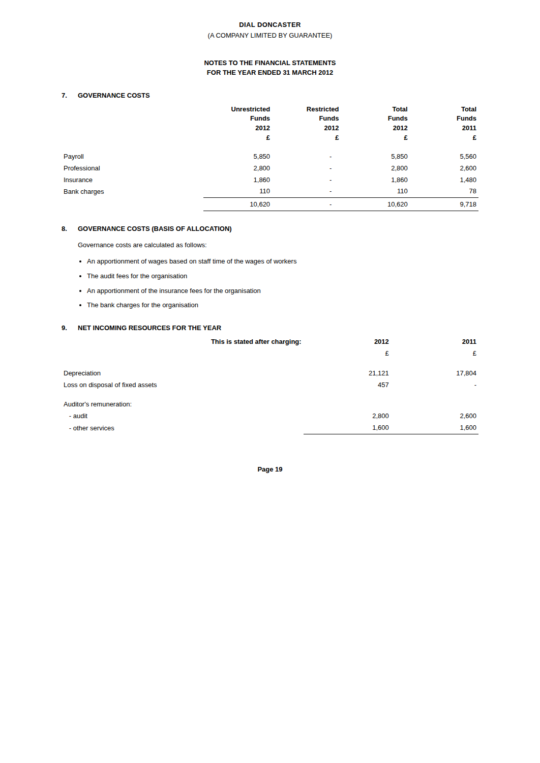DIAL DONCASTER
(A COMPANY LIMITED BY GUARANTEE)
NOTES TO THE FINANCIAL STATEMENTS
FOR THE YEAR ENDED 31 MARCH 2012
7. GOVERNANCE COSTS
| | Unrestricted Funds 2012 £ | Restricted Funds 2012 £ | Total Funds 2012 £ | Total Funds 2011 £ |
| --- | --- | --- | --- | --- |
| Payroll | 5,850 | - | 5,850 | 5,560 |
| Professional | 2,800 | - | 2,800 | 2,600 |
| Insurance | 1,860 | - | 1,860 | 1,480 |
| Bank charges | 110 | - | 110 | 78 |
| | 10,620 | - | 10,620 | 9,718 |
8. GOVERNANCE COSTS (BASIS OF ALLOCATION)
Governance costs are calculated as follows:
An apportionment of wages based on staff time of the wages of workers
The audit fees for the organisation
An apportionment of the insurance fees for the organisation
The bank charges for the organisation
9. NET INCOMING RESOURCES FOR THE YEAR
| This is stated after charging: | 2012 | 2011 |
| | £ | £ |
| Depreciation | 21,121 | 17,804 |
| Loss on disposal of fixed assets | 457 | - |
| Auditor's remuneration: | | |
| - audit | 2,800 | 2,600 |
| - other services | 1,600 | 1,600 |
Page 19